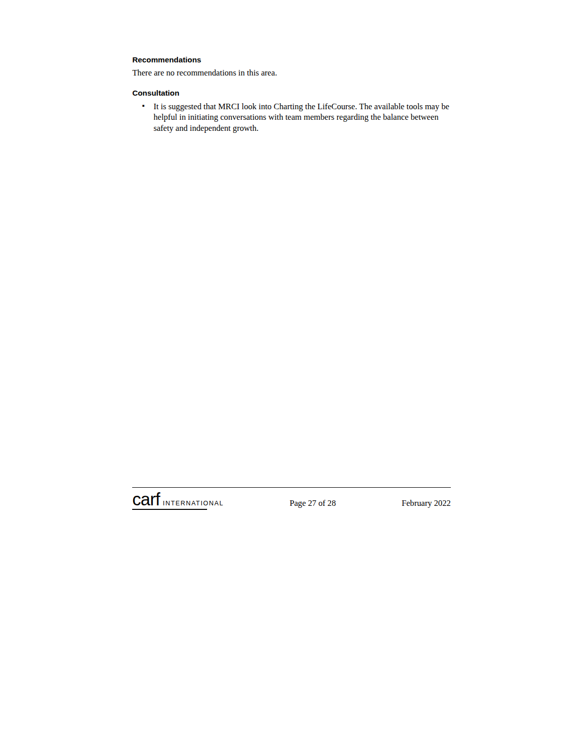Recommendations
There are no recommendations in this area.
Consultation
It is suggested that MRCI look into Charting the LifeCourse. The available tools may be helpful in initiating conversations with team members regarding the balance between safety and independent growth.
carf INTERNATIONAL
Page 27 of 28
February 2022